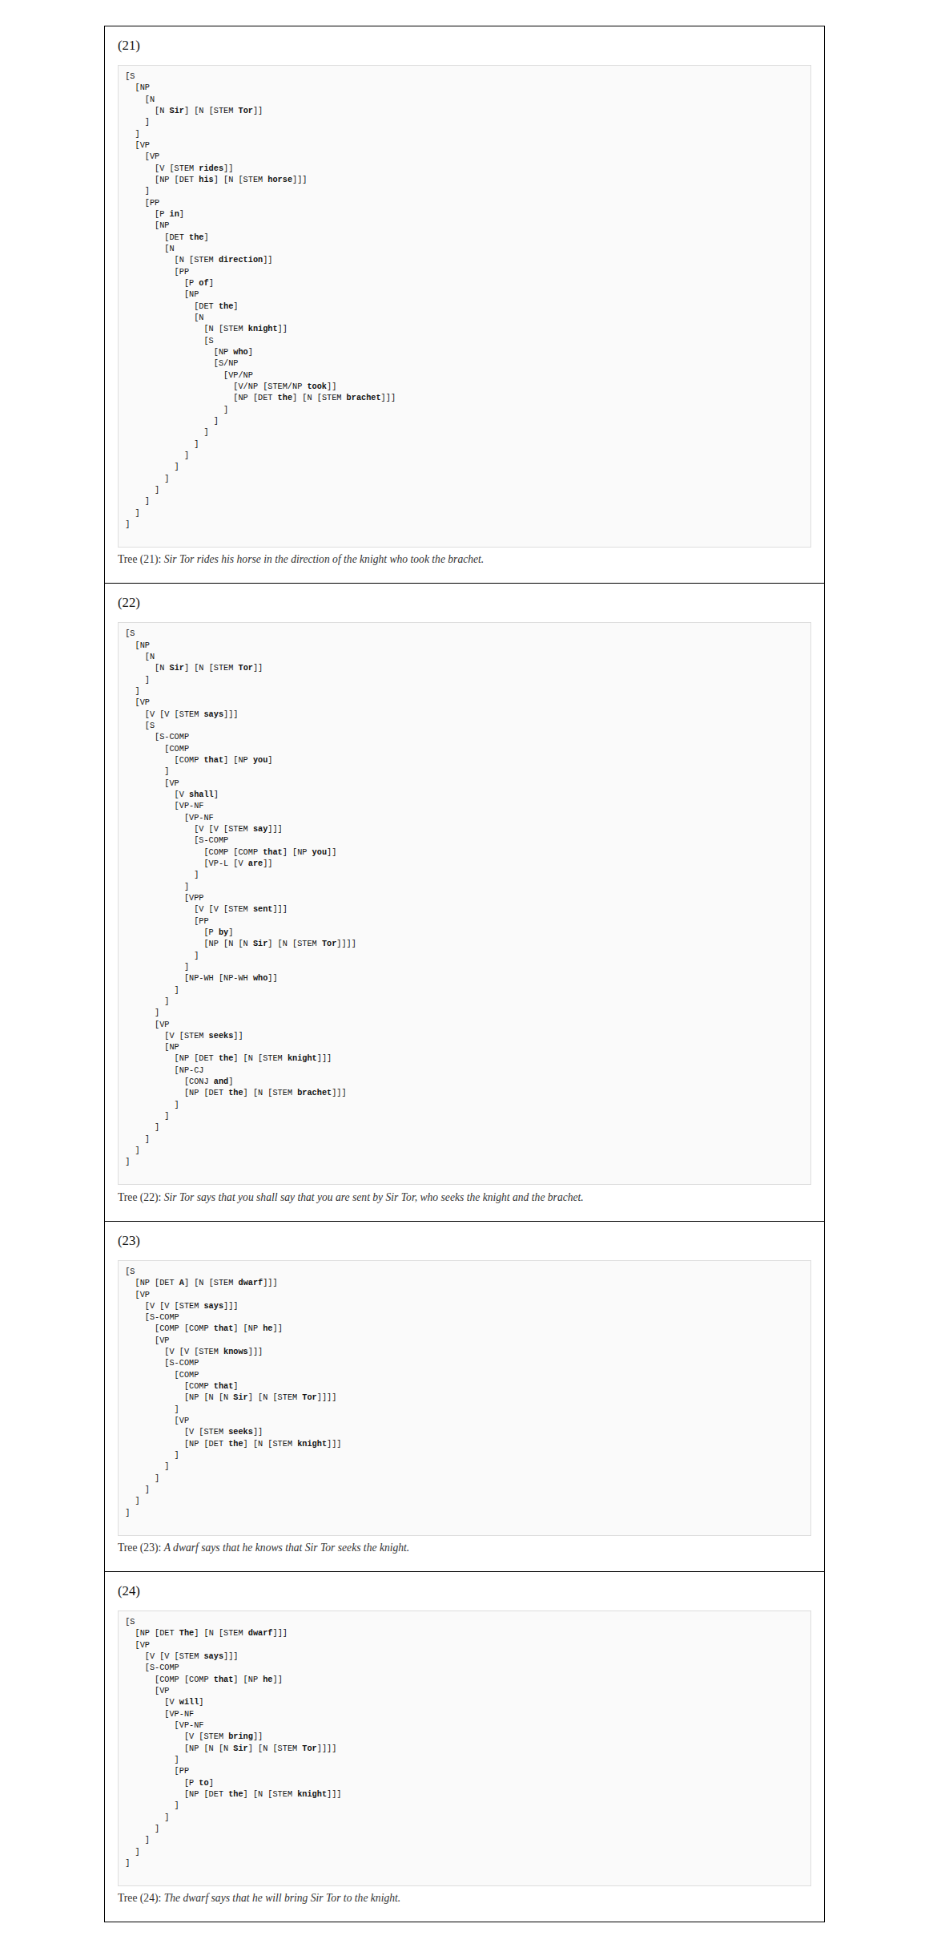(21)
[S
  [NP
    [N
      [N Sir] [N [STEM Tor]]
    ]
  ]
  [VP
    [VP
      [V [STEM rides]]
      [NP [DET his] [N [STEM horse]]]
    ]
    [PP
      [P in]
      [NP
        [DET the]
        [N
          [N [STEM direction]]
          [PP
            [P of]
            [NP
              [DET the]
              [N
                [N [STEM knight]]
                [S
                  [NP who]
                  [S/NP
                    [VP/NP
                      [V/NP [STEM/NP took]]
                      [NP [DET the] [N [STEM brachet]]]
                    ]
                  ]
                ]
              ]
            ]
          ]
        ]
      ]
    ]
  ]
]
        
Tree (21): Sir Tor rides his horse in the direction of the knight who took the brachet.
(22)
[S
  [NP
    [N
      [N Sir] [N [STEM Tor]]
    ]
  ]
  [VP
    [V [V [STEM says]]]
    [S
      [S-COMP
        [COMP
          [COMP that] [NP you]
        ]
        [VP
          [V shall]
          [VP-NF
            [VP-NF
              [V [V [STEM say]]]
              [S-COMP
                [COMP [COMP that] [NP you]]
                [VP-L [V are]]
              ]
            ]
            [VPP
              [V [V [STEM sent]]]
              [PP
                [P by]
                [NP [N [N Sir] [N [STEM Tor]]]]
              ]
            ]
            [NP-WH [NP-WH who]]
          ]
        ]
      ]
      [VP
        [V [STEM seeks]]
        [NP
          [NP [DET the] [N [STEM knight]]]
          [NP-CJ
            [CONJ and]
            [NP [DET the] [N [STEM brachet]]]
          ]
        ]
      ]
    ]
  ]
]
        
Tree (22): Sir Tor says that you shall say that you are sent by Sir Tor, who seeks the knight and the brachet.
(23)
[S
  [NP [DET A] [N [STEM dwarf]]]
  [VP
    [V [V [STEM says]]]
    [S-COMP
      [COMP [COMP that] [NP he]]
      [VP
        [V [V [STEM knows]]]
        [S-COMP
          [COMP
            [COMP that]
            [NP [N [N Sir] [N [STEM Tor]]]]
          ]
          [VP
            [V [STEM seeks]]
            [NP [DET the] [N [STEM knight]]]
          ]
        ]
      ]
    ]
  ]
]
        
Tree (23): A dwarf says that he knows that Sir Tor seeks the knight.
(24)
[S
  [NP [DET The] [N [STEM dwarf]]]
  [VP
    [V [V [STEM says]]]
    [S-COMP
      [COMP [COMP that] [NP he]]
      [VP
        [V will]
        [VP-NF
          [VP-NF
            [V [STEM bring]]
            [NP [N [N Sir] [N [STEM Tor]]]]
          ]
          [PP
            [P to]
            [NP [DET the] [N [STEM knight]]]
          ]
        ]
      ]
    ]
  ]
]
        
Tree (24): The dwarf says that he will bring Sir Tor to the knight.